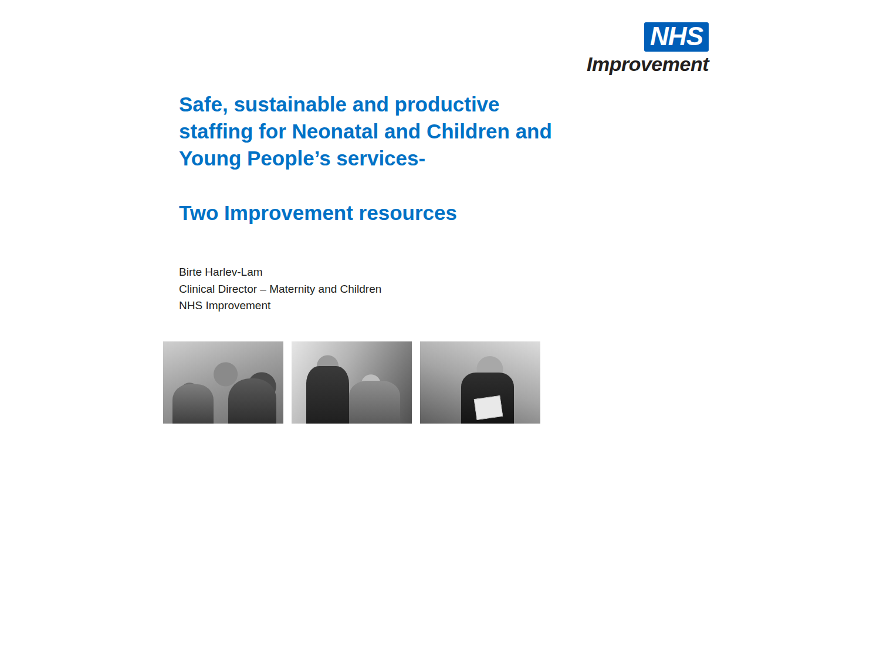NHS Improvement
Safe, sustainable and productive staffing for Neonatal and Children and Young People’s services- Two Improvement resources
Birte Harlev-Lam
Clinical Director – Maternity and Children
NHS Improvement